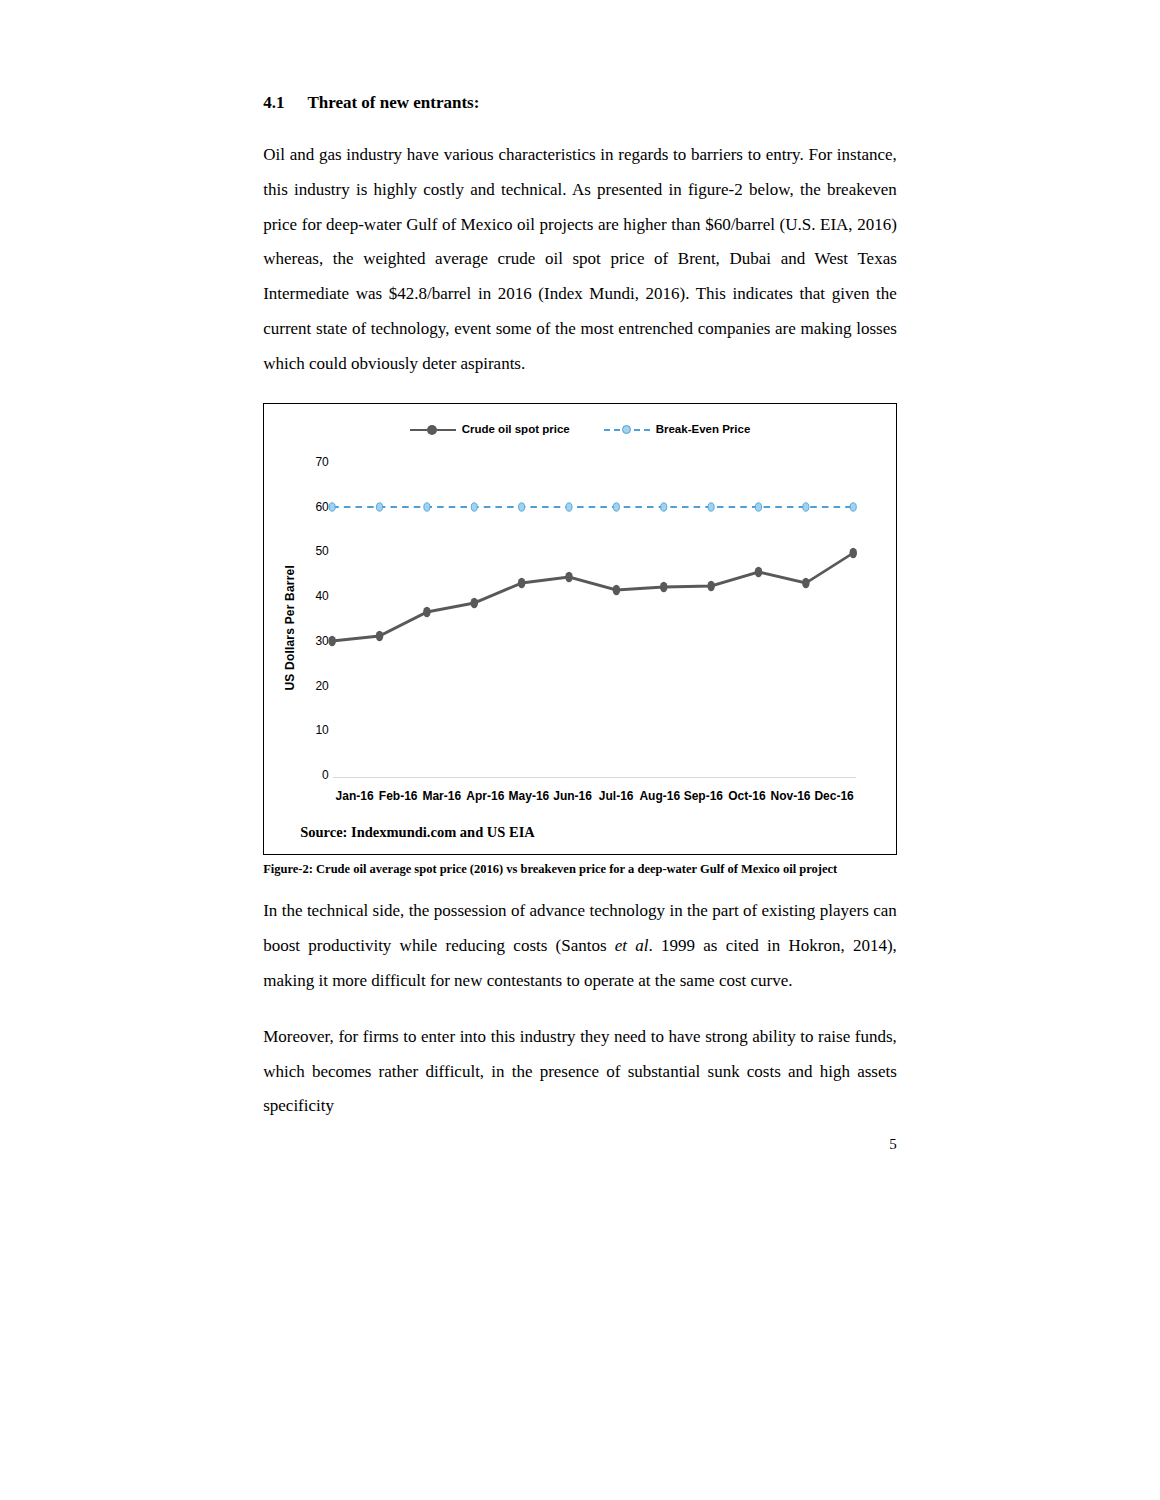4.1 Threat of new entrants:
Oil and gas industry have various characteristics in regards to barriers to entry. For instance, this industry is highly costly and technical. As presented in figure-2 below, the breakeven price for deep-water Gulf of Mexico oil projects are higher than $60/barrel (U.S. EIA, 2016) whereas, the weighted average crude oil spot price of Brent, Dubai and West Texas Intermediate was $42.8/barrel in 2016 (Index Mundi, 2016). This indicates that given the current state of technology, event some of the most entrenched companies are making losses which could obviously deter aspirants.
Crude oil spot price
Break-Even Price
US Dollars Per Barrel
70 60 50 40 30 20 10 0
Jan-16 Feb-16 Mar-16 Apr-16 May-16 Jun-16 Jul-16 Aug-16 Sep-16 Oct-16 Nov-16 Dec-16
Source: Indexmundi.com and US EIA
Figure-2: Crude oil average spot price (2016) vs breakeven price for a deep-water Gulf of Mexico oil project
In the technical side, the possession of advance technology in the part of existing players can boost productivity while reducing costs (Santos et al. 1999 as cited in Hokron, 2014), making it more difficult for new contestants to operate at the same cost curve.
Moreover, for firms to enter into this industry they need to have strong ability to raise funds, which becomes rather difficult, in the presence of substantial sunk costs and high assets specificity
5